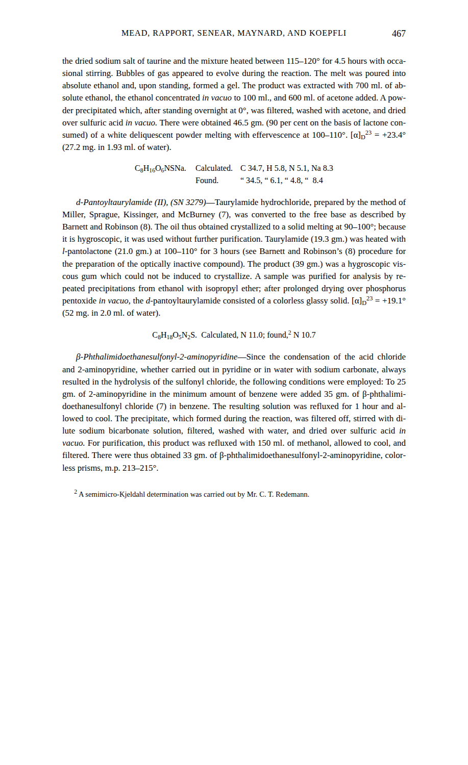MEAD, RAPPORT, SENEAR, MAYNARD, AND KOEPFLI 467
the dried sodium salt of taurine and the mixture heated between 115–120° for 4.5 hours with occasional stirring. Bubbles of gas appeared to evolve during the reaction. The melt was poured into absolute ethanol and, upon standing, formed a gel. The product was extracted with 700 ml. of absolute ethanol, the ethanol concentrated in vacuo to 100 ml., and 600 ml. of acetone added. A powder precipitated which, after standing overnight at 0°, was filtered, washed with acetone, and dried over sulfuric acid in vacuo. There were obtained 46.5 gm. (90 per cent on the basis of lactone consumed) of a white deliquescent powder melting with effervescence at 100–110°. [α]D23 = +23.4° (27.2 mg. in 1.93 ml. of water).
| C 8 H 16 O 6 NSNa. | Calculated. | C 34.7, H 5.8, N 5.1, Na 8.3 |
| | Found. | “ 34.5, “ 6.1, “ 4.8, “ 8.4 |
d-Pantoyltaurylamide (II), (SN 3279)—Taurylamide hydrochloride, prepared by the method of Miller, Sprague, Kissinger, and McBurney (7), was converted to the free base as described by Barnett and Robinson (8). The oil thus obtained crystallized to a solid melting at 90–100°; because it is hygroscopic, it was used without further purification. Taurylamide (19.3 gm.) was heated with l-pantolactone (21.0 gm.) at 100–110° for 3 hours (see Barnett and Robinson’s (8) procedure for the preparation of the optically inactive compound). The product (39 gm.) was a hygroscopic viscous gum which could not be induced to crystallize. A sample was purified for analysis by repeated precipitations from ethanol with isopropyl ether; after prolonged drying over phosphorus pentoxide in vacuo, the d-pantoyltaurylamide consisted of a colorless glassy solid. [α]D23 = +19.1° (52 mg. in 2.0 ml. of water).
C8H18O5N2S. Calculated, N 11.0; found,2 N 10.7
β-Phthalimidoethanesulfonyl-2-aminopyridine—Since the condensation of the acid chloride and 2-aminopyridine, whether carried out in pyridine or in water with sodium carbonate, always resulted in the hydrolysis of the sulfonyl chloride, the following conditions were employed: To 25 gm. of 2-aminopyridine in the minimum amount of benzene were added 35 gm. of β-phthalimidoethanesulfonyl chloride (7) in benzene. The resulting solution was refluxed for 1 hour and allowed to cool. The precipitate, which formed during the reaction, was filtered off, stirred with dilute sodium bicarbonate solution, filtered, washed with water, and dried over sulfuric acid in vacuo. For purification, this product was refluxed with 150 ml. of methanol, allowed to cool, and filtered. There were thus obtained 33 gm. of β-phthalimidoethanesulfonyl-2-aminopyridine, colorless prisms, m.p. 213–215°.
2 A semimicro-Kjeldahl determination was carried out by Mr. C. T. Redemann.